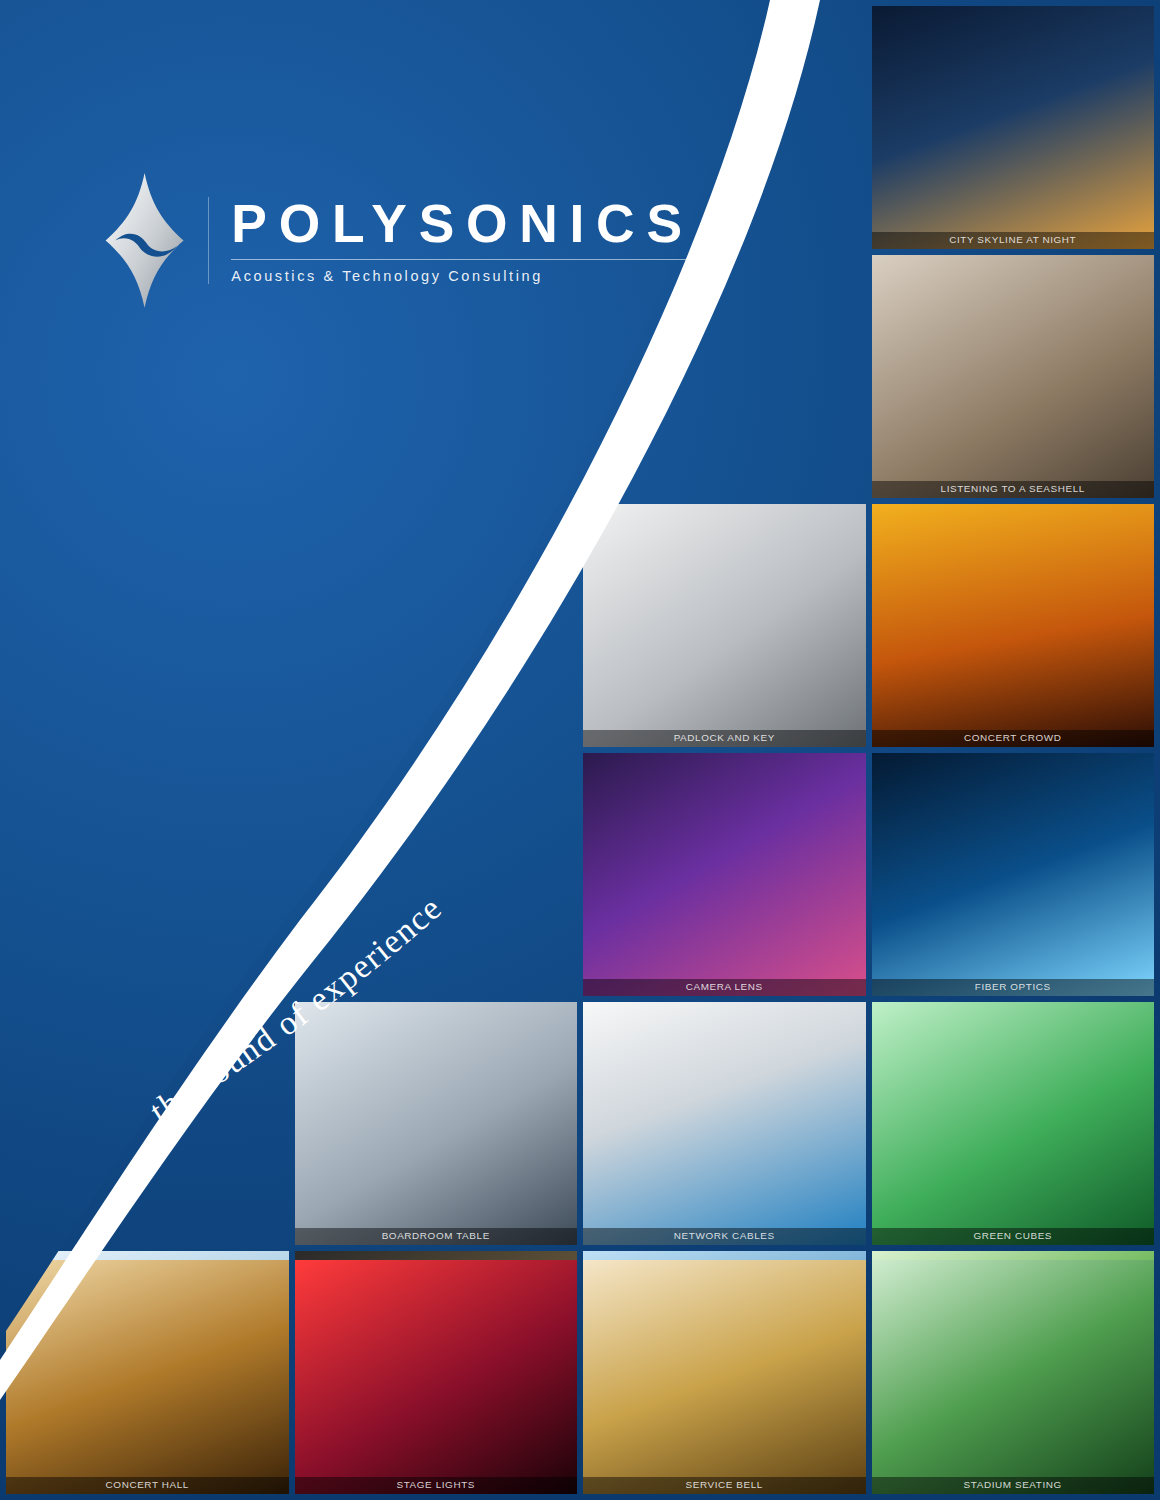City skyline at night
Listening to a seashell
Concert crowd
Padlock and key
Megaphone announcement
Camera lens
Fiber optics
Boardroom table
Network cables
Green cubes
Water droplet ripples
Gavel and flag
Capitol dome
Apple on books
Concert hall
Stage lights
Service bell
Stadium seating
Polysonics
Acoustics & Technology Consulting
the sound of experience
Polysonics — Acoustics & Technology Consulting. The sound of experience.